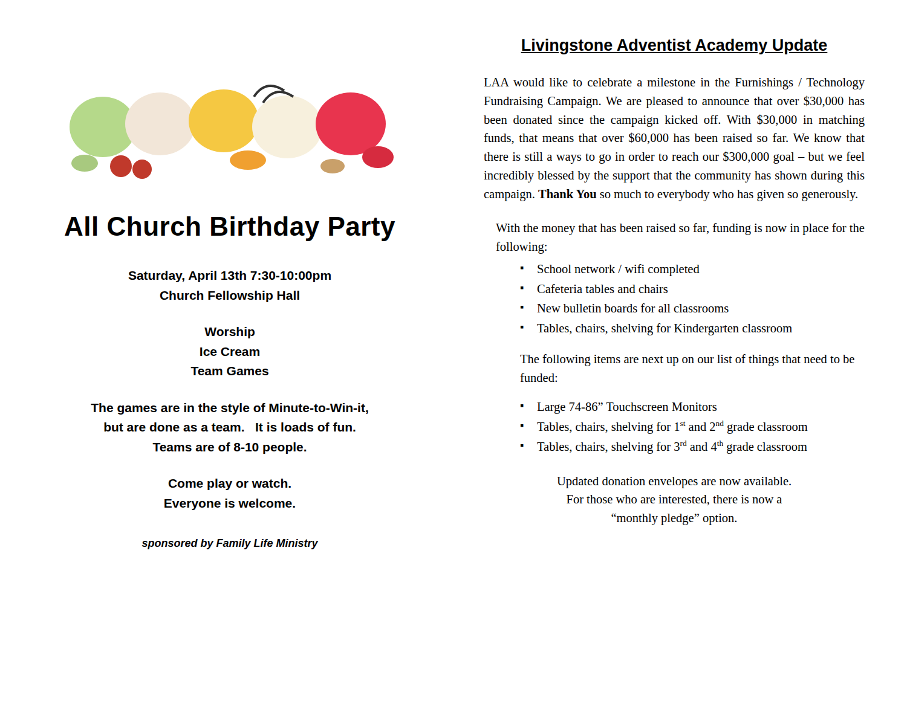All Church Birthday Party
Saturday, April 13th 7:30-10:00pm
Church Fellowship Hall
Worship
Ice Cream
Team Games
The games are in the style of Minute-to-Win-it,
but are done as a team. It is loads of fun.
Teams are of 8-10 people.
Come play or watch.
Everyone is welcome.
sponsored by Family Life Ministry
Livingstone Adventist Academy Update
LAA would like to celebrate a milestone in the Furnishings / Technology Fundraising Campaign. We are pleased to announce that over $30,000 has been donated since the campaign kicked off. With $30,000 in matching funds, that means that over $60,000 has been raised so far. We know that there is still a ways to go in order to reach our $300,000 goal – but we feel incredibly blessed by the support that the community has shown during this campaign. Thank You so much to everybody who has given so generously.
With the money that has been raised so far, funding is now in place for the following:
School network / wifi completed
Cafeteria tables and chairs
New bulletin boards for all classrooms
Tables, chairs, shelving for Kindergarten classroom
The following items are next up on our list of things that need to be funded:
Large 74-86” Touchscreen Monitors
Tables, chairs, shelving for 1st and 2nd grade classroom
Tables, chairs, shelving for 3rd and 4th grade classroom
Updated donation envelopes are now available.
For those who are interested, there is now a
“monthly pledge” option.